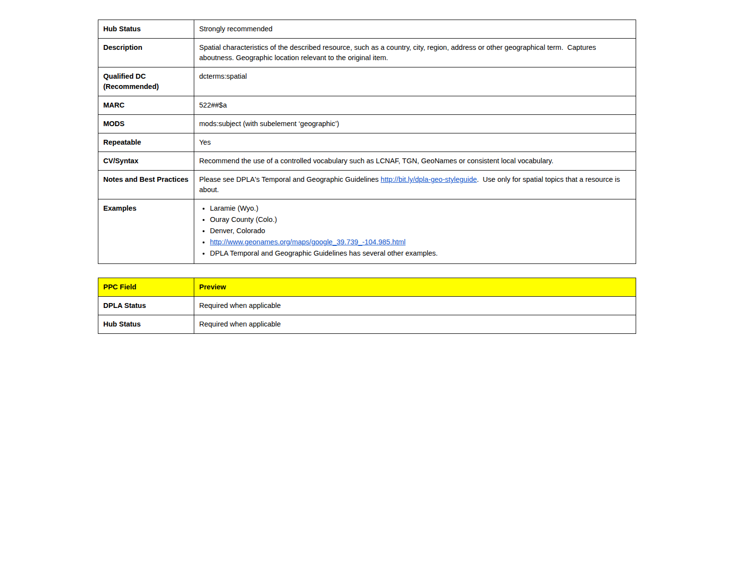| Hub Status | Strongly recommended |
| Description | Spatial characteristics of the described resource, such as a country, city, region, address or other geographical term. Captures aboutness. Geographic location relevant to the original item. |
| Qualified DC (Recommended) | dcterms:spatial |
| MARC | 522##$a |
| MODS | mods:subject (with subelement ‘geographic’) |
| Repeatable | Yes |
| CV/Syntax | Recommend the use of a controlled vocabulary such as LCNAF, TGN, GeoNames or consistent local vocabulary. |
| Notes and Best Practices | Please see DPLA's Temporal and Geographic Guidelines http://bit.ly/dpla-geo-styleguide . Use only for spatial topics that a resource is about. |
| Examples | Laramie (Wyo.) Ouray County (Colo.) Denver, Colorado http://www.geonames.org/maps/google_39.739_-104.985.html DPLA Temporal and Geographic Guidelines has several other examples. |
| PPC Field | Preview |
| DPLA Status | Required when applicable |
| Hub Status | Required when applicable |